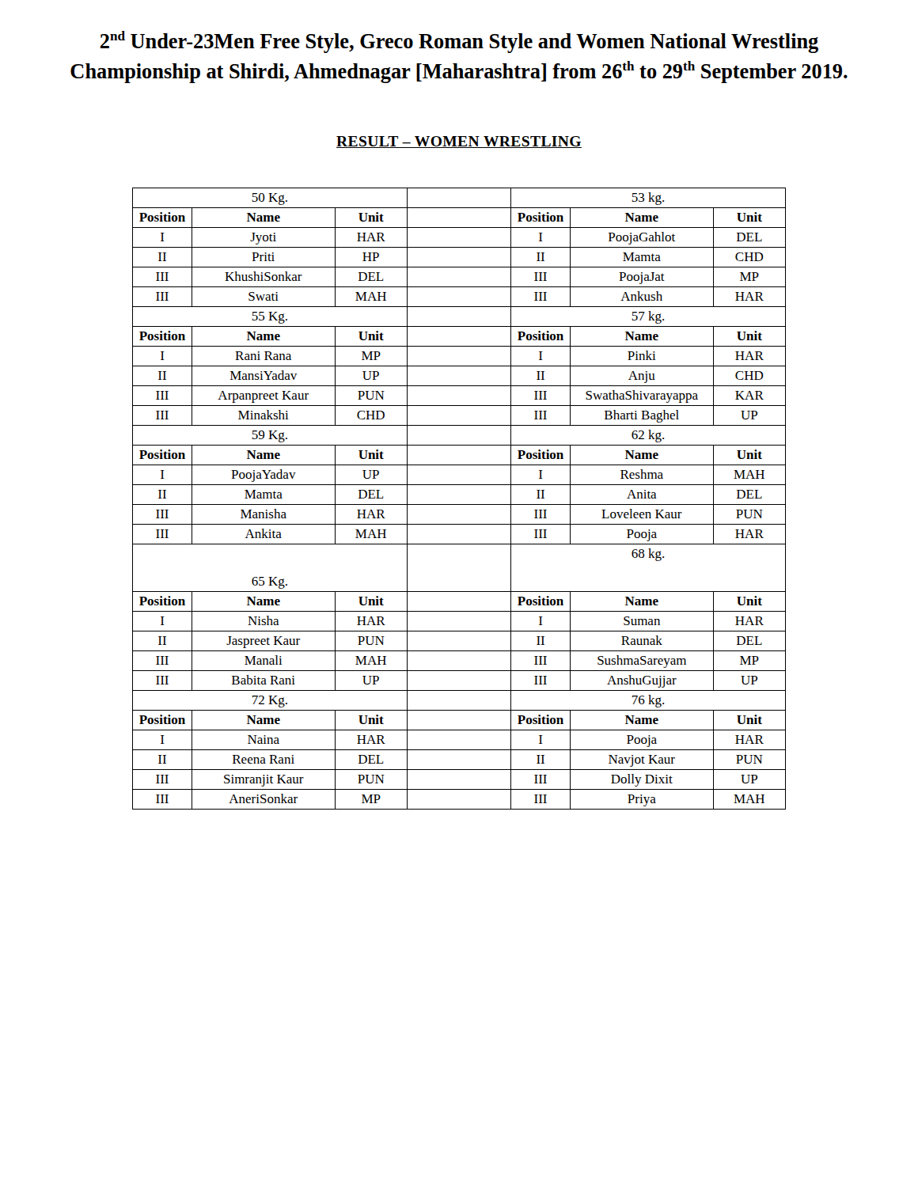2nd Under-23Men Free Style, Greco Roman Style and Women National Wrestling Championship at Shirdi, Ahmednagar [Maharashtra] from 26th to 29th September 2019.
RESULT – WOMEN WRESTLING
| 50 Kg. | | 53 kg. |
| Position | Name | Unit | | Position | Name | Unit |
| I | Jyoti | HAR | | I | PoojaGahlot | DEL |
| II | Priti | HP | | II | Mamta | CHD |
| III | KhushiSonkar | DEL | | III | PoojaJat | MP |
| III | Swati | MAH | | III | Ankush | HAR |
| 55 Kg. | | 57 kg. |
| Position | Name | Unit | | Position | Name | Unit |
| I | Rani Rana | MP | | I | Pinki | HAR |
| II | MansiYadav | UP | | II | Anju | CHD |
| III | Arpanpreet Kaur | PUN | | III | SwathaShivarayappa | KAR |
| III | Minakshi | CHD | | III | Bharti Baghel | UP |
| 59 Kg. | | 62 kg. |
| Position | Name | Unit | | Position | Name | Unit |
| I | PoojaYadav | UP | | I | Reshma | MAH |
| II | Mamta | DEL | | II | Anita | DEL |
| III | Manisha | HAR | | III | Loveleen Kaur | PUN |
| III | Ankita | MAH | | III | Pooja | HAR |
| 65 Kg. | | 68 kg. |
| Position | Name | Unit | | Position | Name | Unit |
| I | Nisha | HAR | | I | Suman | HAR |
| II | Jaspreet Kaur | PUN | | II | Raunak | DEL |
| III | Manali | MAH | | III | SushmaSareyam | MP |
| III | Babita Rani | UP | | III | AnshuGujjar | UP |
| 72 Kg. | | 76 kg. |
| Position | Name | Unit | | Position | Name | Unit |
| I | Naina | HAR | | I | Pooja | HAR |
| II | Reena Rani | DEL | | II | Navjot Kaur | PUN |
| III | Simranjit Kaur | PUN | | III | Dolly Dixit | UP |
| III | AneriSonkar | MP | | III | Priya | MAH |